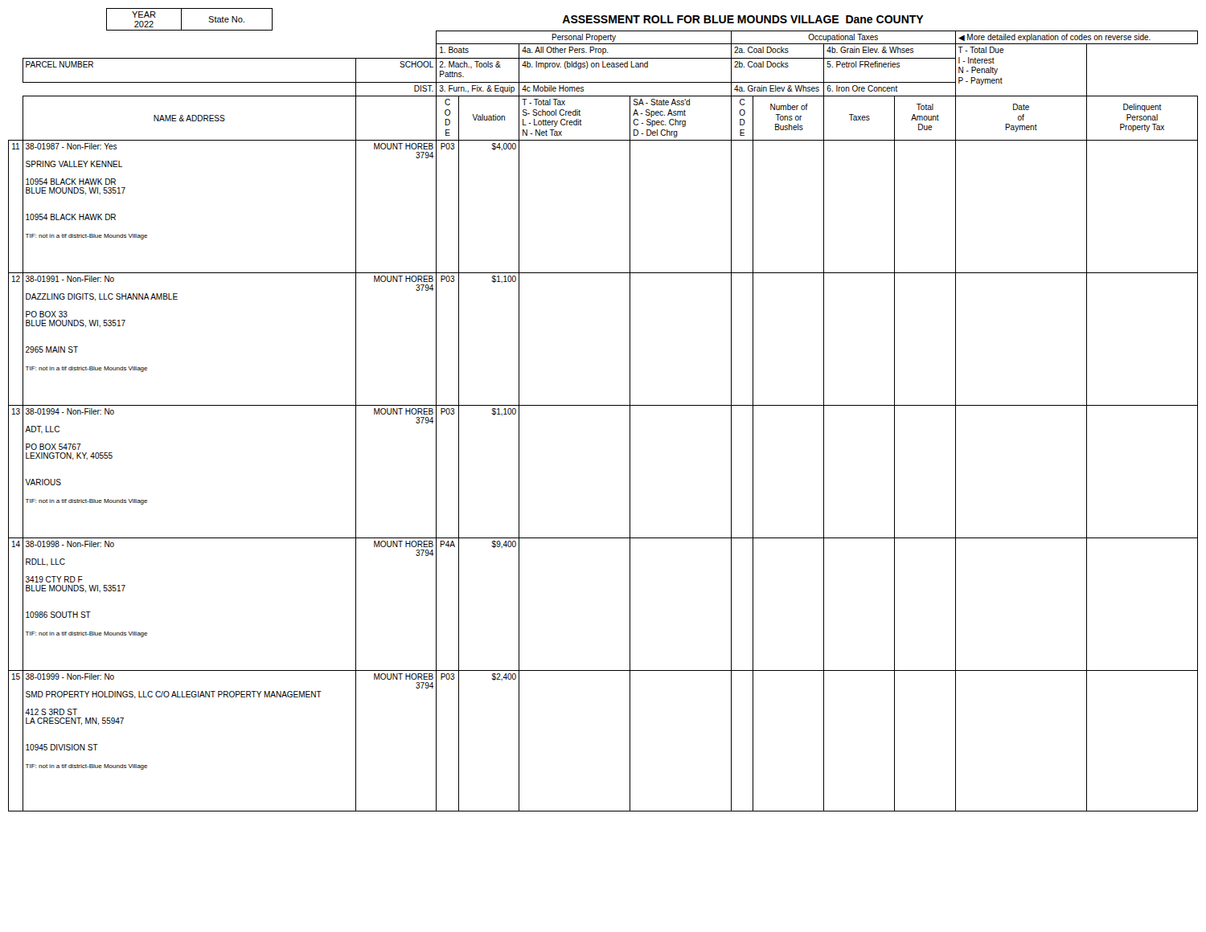| | YEAR 2022 | State No. | ASSESSMENT ROLL FOR BLUE MOUNDS VILLAGE Dane COUNTY |
| | | | Personal Property | Occupational Taxes | ◀ More detailed explanation of codes on reverse side. |
| | | | 1. Boats | 4a. All Other Pers. Prop. | 2a. Coal Docks | 4b. Grain Elev. & Whses | T - Total Due I - Interest N - Penalty P - Payment | |
| | PARCEL NUMBER | SCHOOL | 2. Mach., Tools & Pattns. | 4b. Improv. (bldgs) on Leased Land | 2b. Coal Docks | 5. Petrol FRefineries |
| | | DIST. | 3. Furn., Fix. & Equip | 4c Mobile Homes | 4a. Grain Elev & Whses | 6. Iron Ore Concent |
| | NAME & ADDRESS | | C O D E | Valuation | T - Total Tax S- School Credit L - Lottery Credit N - Net Tax | SA - State Ass'd A - Spec. Asmt C - Spec. Chrg D - Del Chrg | C O D E | Number of Tons or Bushels | Taxes | Total Amount Due | Date of Payment | Delinquent Personal Property Tax |
| 11 | 38-01987 - Non-Filer: Yes SPRING VALLEY KENNEL 10954 BLACK HAWK DR BLUE MOUNDS, WI, 53517 10954 BLACK HAWK DR TIF: not in a tif district-Blue Mounds Village | MOUNT HOREB 3794 | P03 | $4,000 | | | | | | | | |
| 12 | 38-01991 - Non-Filer: No DAZZLING DIGITS, LLC SHANNA AMBLE PO BOX 33 BLUE MOUNDS, WI, 53517 2965 MAIN ST TIF: not in a tif district-Blue Mounds Village | MOUNT HOREB 3794 | P03 | $1,100 | | | | | | | | |
| 13 | 38-01994 - Non-Filer: No ADT, LLC PO BOX 54767 LEXINGTON, KY, 40555 VARIOUS TIF: not in a tif district-Blue Mounds Village | MOUNT HOREB 3794 | P03 | $1,100 | | | | | | | | |
| 14 | 38-01998 - Non-Filer: No RDLL, LLC 3419 CTY RD F BLUE MOUNDS, WI, 53517 10986 SOUTH ST TIF: not in a tif district-Blue Mounds Village | MOUNT HOREB 3794 | P4A | $9,400 | | | | | | | | |
| 15 | 38-01999 - Non-Filer: No SMD PROPERTY HOLDINGS, LLC C/O ALLEGIANT PROPERTY MANAGEMENT 412 S 3RD ST LA CRESCENT, MN, 55947 10945 DIVISION ST TIF: not in a tif district-Blue Mounds Village | MOUNT HOREB 3794 | P03 | $2,400 | | | | | | | | |